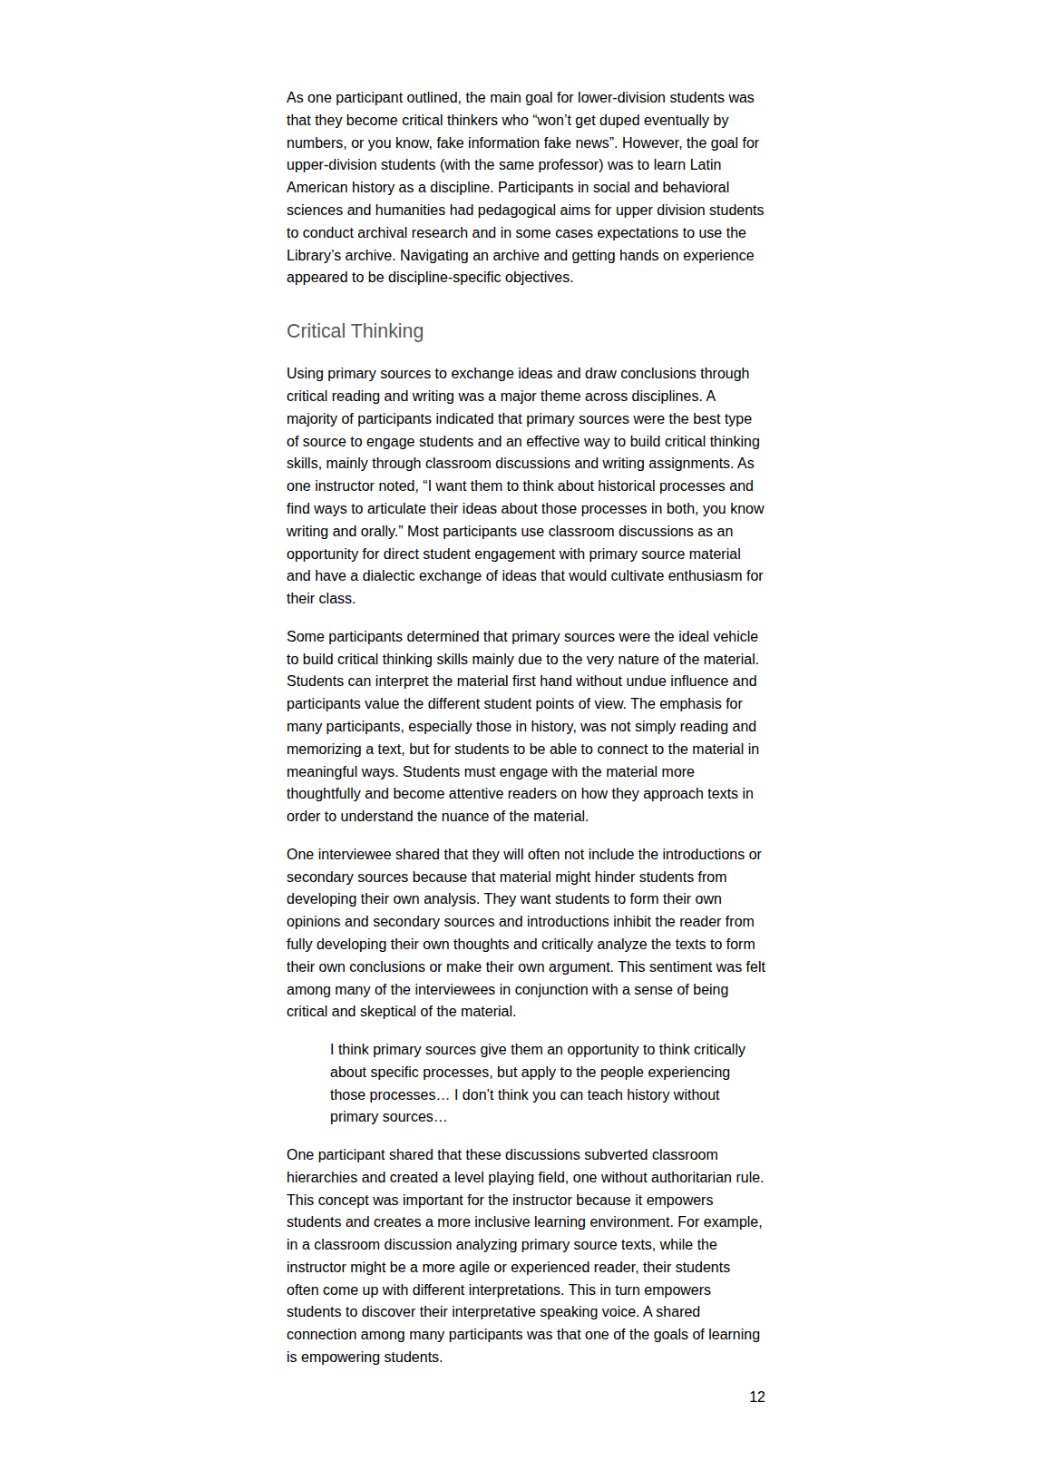As one participant outlined, the main goal for lower-division students was that they become critical thinkers who “won’t get duped eventually by numbers, or you know, fake information fake news”. However, the goal for upper-division students (with the same professor) was to learn Latin American history as a discipline. Participants in social and behavioral sciences and humanities had pedagogical aims for upper division students to conduct archival research and in some cases expectations to use the Library’s archive. Navigating an archive and getting hands on experience appeared to be discipline-specific objectives.
Critical Thinking
Using primary sources to exchange ideas and draw conclusions through critical reading and writing was a major theme across disciplines. A majority of participants indicated that primary sources were the best type of source to engage students and an effective way to build critical thinking skills, mainly through classroom discussions and writing assignments. As one instructor noted, “I want them to think about historical processes and find ways to articulate their ideas about those processes in both, you know writing and orally.” Most participants use classroom discussions as an opportunity for direct student engagement with primary source material and have a dialectic exchange of ideas that would cultivate enthusiasm for their class.
Some participants determined that primary sources were the ideal vehicle to build critical thinking skills mainly due to the very nature of the material. Students can interpret the material first hand without undue influence and participants value the different student points of view. The emphasis for many participants, especially those in history, was not simply reading and memorizing a text, but for students to be able to connect to the material in meaningful ways. Students must engage with the material more thoughtfully and become attentive readers on how they approach texts in order to understand the nuance of the material.
One interviewee shared that they will often not include the introductions or secondary sources because that material might hinder students from developing their own analysis. They want students to form their own opinions and secondary sources and introductions inhibit the reader from fully developing their own thoughts and critically analyze the texts to form their own conclusions or make their own argument. This sentiment was felt among many of the interviewees in conjunction with a sense of being critical and skeptical of the material.
I think primary sources give them an opportunity to think critically about specific processes, but apply to the people experiencing those processes… I don’t think you can teach history without primary sources…
One participant shared that these discussions subverted classroom hierarchies and created a level playing field, one without authoritarian rule. This concept was important for the instructor because it empowers students and creates a more inclusive learning environment. For example, in a classroom discussion analyzing primary source texts, while the instructor might be a more agile or experienced reader, their students often come up with different interpretations. This in turn empowers students to discover their interpretative speaking voice. A shared connection among many participants was that one of the goals of learning is empowering students.
12